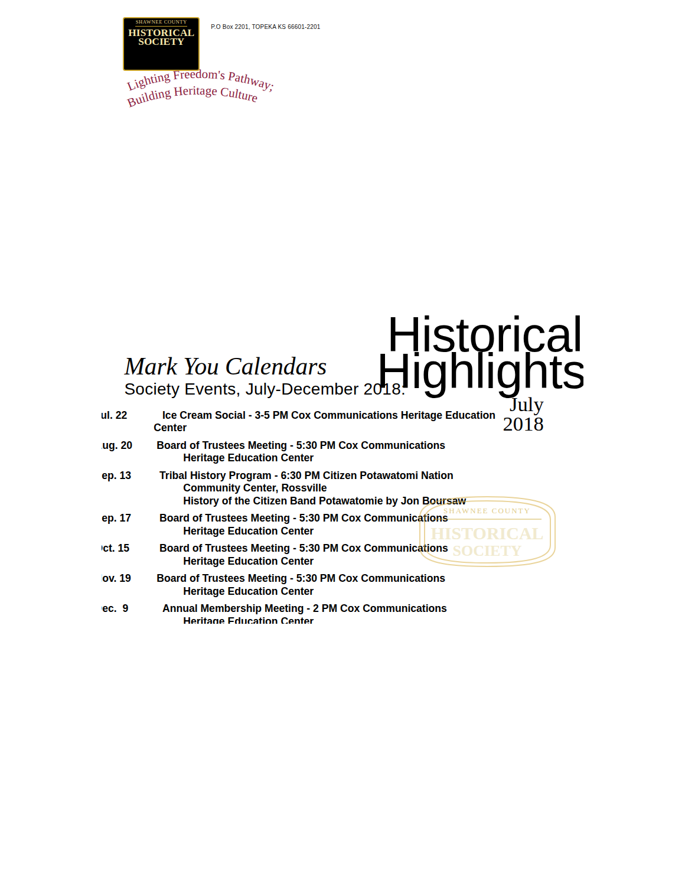Shawnee County
HISTORICAL
SOCIETY
P.O Box 2201, TOPEKA KS 66601-2201
Lighting Freedom's Pathway; Building Heritage Culture
Historical
Highlights
July
2018
Mark You Calendars
Society Events, July-December 2018:
Jul. 22 Ice Cream Social - 3-5 PM Cox Communications Heritage Education Center
Aug. 20 Board of Trustees Meeting - 5:30 PM Cox CommunicationsHeritage Education Center
Sep. 13 Tribal History Program - 6:30 PM Citizen Potawatomi NationCommunity Center, Rossville History of the Citizen Band Potawatomie by Jon Boursaw
Sep. 17 Board of Trustees Meeting - 5:30 PM Cox CommunicationsHeritage Education Center
Oct. 15 Board of Trustees Meeting - 5:30 PM Cox CommunicationsHeritage Education Center
Nov. 19 Board of Trustees Meeting - 5:30 PM Cox CommunicationsHeritage Education Center
Dec. 9 Annual Membership Meeting - 2 PM Cox CommunicationsHeritage Education Center
SHAWNEE COUNTY HISTORICAL SOCIETY